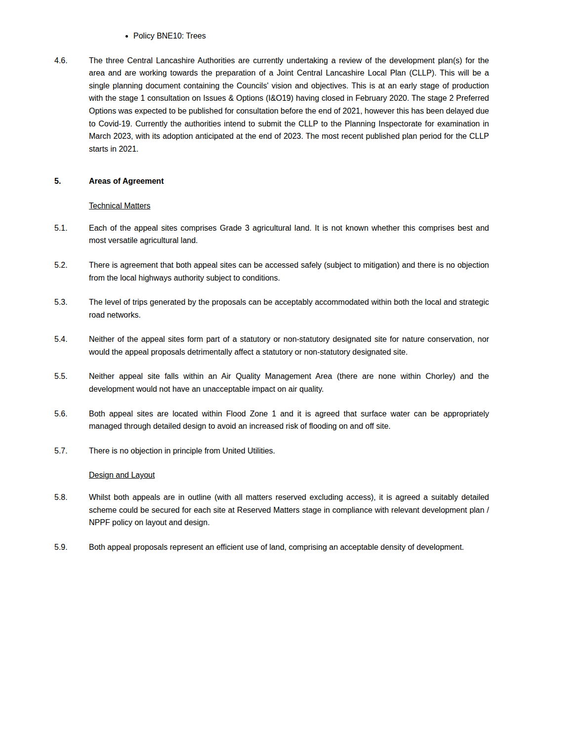Policy BNE10: Trees
4.6.
The three Central Lancashire Authorities are currently undertaking a review of the development plan(s) for the area and are working towards the preparation of a Joint Central Lancashire Local Plan (CLLP). This will be a single planning document containing the Councils' vision and objectives. This is at an early stage of production with the stage 1 consultation on Issues & Options (I&O19) having closed in February 2020. The stage 2 Preferred Options was expected to be published for consultation before the end of 2021, however this has been delayed due to Covid-19. Currently the authorities intend to submit the CLLP to the Planning Inspectorate for examination in March 2023, with its adoption anticipated at the end of 2023. The most recent published plan period for the CLLP starts in 2021.
5. Areas of Agreement
Technical Matters
5.1.
Each of the appeal sites comprises Grade 3 agricultural land. It is not known whether this comprises best and most versatile agricultural land.
5.2.
There is agreement that both appeal sites can be accessed safely (subject to mitigation) and there is no objection from the local highways authority subject to conditions.
5.3.
The level of trips generated by the proposals can be acceptably accommodated within both the local and strategic road networks.
5.4.
Neither of the appeal sites form part of a statutory or non-statutory designated site for nature conservation, nor would the appeal proposals detrimentally affect a statutory or non-statutory designated site.
5.5.
Neither appeal site falls within an Air Quality Management Area (there are none within Chorley) and the development would not have an unacceptable impact on air quality.
5.6.
Both appeal sites are located within Flood Zone 1 and it is agreed that surface water can be appropriately managed through detailed design to avoid an increased risk of flooding on and off site.
5.7.
There is no objection in principle from United Utilities.
Design and Layout
5.8.
Whilst both appeals are in outline (with all matters reserved excluding access), it is agreed a suitably detailed scheme could be secured for each site at Reserved Matters stage in compliance with relevant development plan / NPPF policy on layout and design.
5.9.
Both appeal proposals represent an efficient use of land, comprising an acceptable density of development.